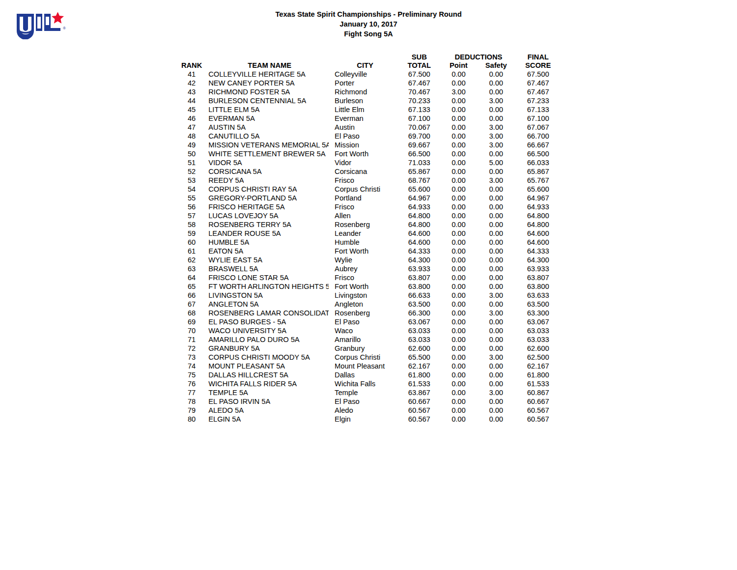®
Texas State Spirit Championships - Preliminary Round
January 10, 2017
Fight Song 5A
| | | | SUB | DEDUCTIONS | FINAL |
| --- | --- | --- | --- | --- | --- |
| RANK | TEAM NAME | CITY | TOTAL | Point | Safety | SCORE |
| 41 | COLLEYVILLE HERITAGE 5A | Colleyville | 67.500 | 0.00 | 0.00 | 67.500 |
| 42 | NEW CANEY PORTER 5A | Porter | 67.467 | 0.00 | 0.00 | 67.467 |
| 43 | RICHMOND FOSTER 5A | Richmond | 70.467 | 3.00 | 0.00 | 67.467 |
| 44 | BURLESON CENTENNIAL 5A | Burleson | 70.233 | 0.00 | 3.00 | 67.233 |
| 45 | LITTLE ELM 5A | Little Elm | 67.133 | 0.00 | 0.00 | 67.133 |
| 46 | EVERMAN 5A | Everman | 67.100 | 0.00 | 0.00 | 67.100 |
| 47 | AUSTIN 5A | Austin | 70.067 | 0.00 | 3.00 | 67.067 |
| 48 | CANUTILLO 5A | El Paso | 69.700 | 0.00 | 3.00 | 66.700 |
| 49 | MISSION VETERANS MEMORIAL 5A | Mission | 69.667 | 0.00 | 3.00 | 66.667 |
| 50 | WHITE SETTLEMENT BREWER 5A | Fort Worth | 66.500 | 0.00 | 0.00 | 66.500 |
| 51 | VIDOR 5A | Vidor | 71.033 | 0.00 | 5.00 | 66.033 |
| 52 | CORSICANA 5A | Corsicana | 65.867 | 0.00 | 0.00 | 65.867 |
| 53 | REEDY 5A | Frisco | 68.767 | 0.00 | 3.00 | 65.767 |
| 54 | CORPUS CHRISTI RAY 5A | Corpus Christi | 65.600 | 0.00 | 0.00 | 65.600 |
| 55 | GREGORY-PORTLAND 5A | Portland | 64.967 | 0.00 | 0.00 | 64.967 |
| 56 | FRISCO HERITAGE 5A | Frisco | 64.933 | 0.00 | 0.00 | 64.933 |
| 57 | LUCAS LOVEJOY 5A | Allen | 64.800 | 0.00 | 0.00 | 64.800 |
| 58 | ROSENBERG TERRY 5A | Rosenberg | 64.800 | 0.00 | 0.00 | 64.800 |
| 59 | LEANDER ROUSE 5A | Leander | 64.600 | 0.00 | 0.00 | 64.600 |
| 60 | HUMBLE 5A | Humble | 64.600 | 0.00 | 0.00 | 64.600 |
| 61 | EATON 5A | Fort Worth | 64.333 | 0.00 | 0.00 | 64.333 |
| 62 | WYLIE EAST 5A | Wylie | 64.300 | 0.00 | 0.00 | 64.300 |
| 63 | BRASWELL 5A | Aubrey | 63.933 | 0.00 | 0.00 | 63.933 |
| 64 | FRISCO LONE STAR 5A | Frisco | 63.807 | 0.00 | 0.00 | 63.807 |
| 65 | FT WORTH ARLINGTON HEIGHTS 5A | Fort Worth | 63.800 | 0.00 | 0.00 | 63.800 |
| 66 | LIVINGSTON 5A | Livingston | 66.633 | 0.00 | 3.00 | 63.633 |
| 67 | ANGLETON 5A | Angleton | 63.500 | 0.00 | 0.00 | 63.500 |
| 68 | ROSENBERG LAMAR CONSOLIDATED 5A | Rosenberg | 66.300 | 0.00 | 3.00 | 63.300 |
| 69 | EL PASO BURGES - 5A | El Paso | 63.067 | 0.00 | 0.00 | 63.067 |
| 70 | WACO UNIVERSITY 5A | Waco | 63.033 | 0.00 | 0.00 | 63.033 |
| 71 | AMARILLO PALO DURO 5A | Amarillo | 63.033 | 0.00 | 0.00 | 63.033 |
| 72 | GRANBURY 5A | Granbury | 62.600 | 0.00 | 0.00 | 62.600 |
| 73 | CORPUS CHRISTI MOODY 5A | Corpus Christi | 65.500 | 0.00 | 3.00 | 62.500 |
| 74 | MOUNT PLEASANT 5A | Mount Pleasant | 62.167 | 0.00 | 0.00 | 62.167 |
| 75 | DALLAS HILLCREST 5A | Dallas | 61.800 | 0.00 | 0.00 | 61.800 |
| 76 | WICHITA FALLS RIDER 5A | Wichita Falls | 61.533 | 0.00 | 0.00 | 61.533 |
| 77 | TEMPLE 5A | Temple | 63.867 | 0.00 | 3.00 | 60.867 |
| 78 | EL PASO IRVIN 5A | El Paso | 60.667 | 0.00 | 0.00 | 60.667 |
| 79 | ALEDO 5A | Aledo | 60.567 | 0.00 | 0.00 | 60.567 |
| 80 | ELGIN 5A | Elgin | 60.567 | 0.00 | 0.00 | 60.567 |